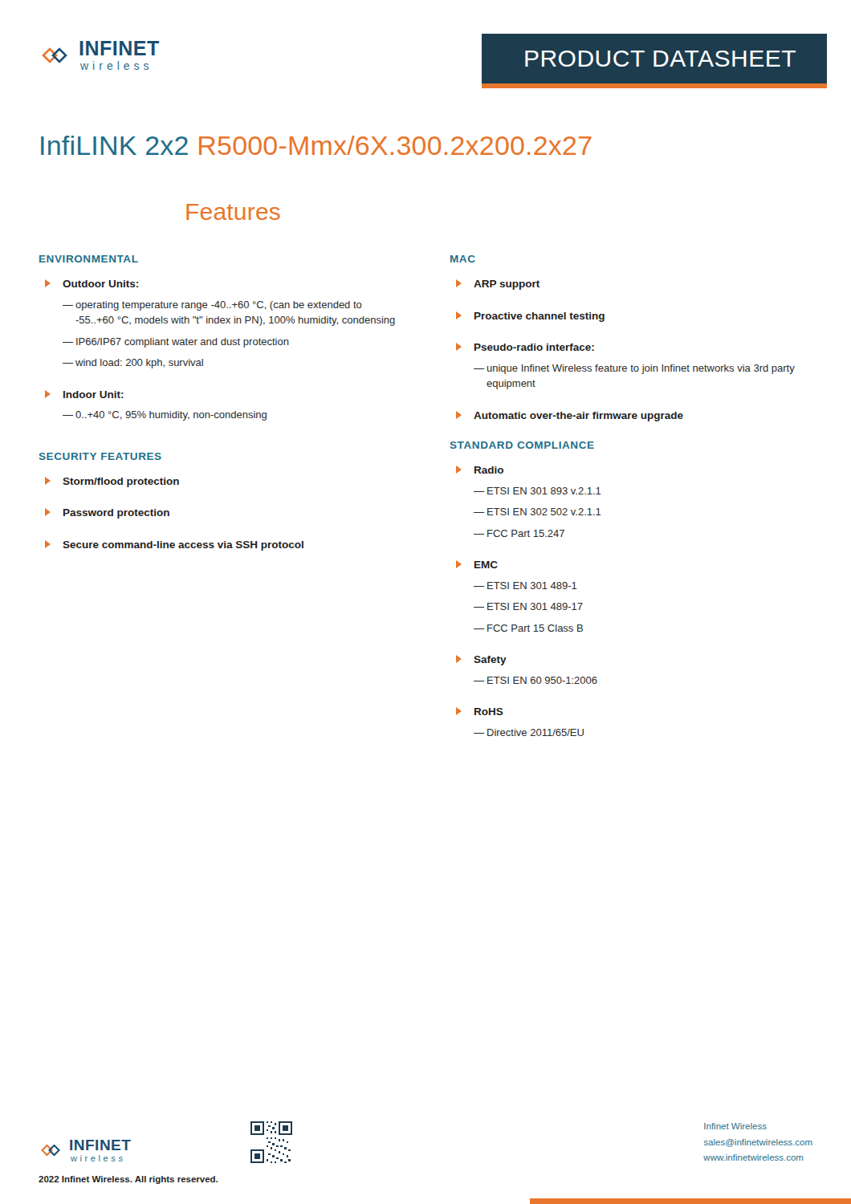INFINET wireless
PRODUCT DATASHEET
InfiLINK 2x2 R5000-Mmx/6X.300.2x200.2x27
Features
Environmental
Outdoor Units:
operating temperature range -40..+60 °C, (can be extended to -55..+60 °C, models with "t" index in PN), 100% humidity, condensing
IP66/IP67 compliant water and dust protection
wind load: 200 kph, survival
Indoor Unit:
0..+40 °C, 95% humidity, non-condensing
Security Features
Storm/flood protection
Password protection
Secure command-line access via SSH protocol
MAC
ARP support
Proactive channel testing
Pseudo-radio interface:
unique Infinet Wireless feature to join Infinet networks via 3rd party equipment
Automatic over-the-air firmware upgrade
Standard Compliance
Radio
ETSI EN 301 893 v.2.1.1
ETSI EN 302 502 v.2.1.1
FCC Part 15.247
EMC
ETSI EN 301 489-1
ETSI EN 301 489-17
FCC Part 15 Class B
Safety
ETSI EN 60 950-1:2006
RoHS
Directive 2011/65/EU
INFINET wireless
2022 Infinet Wireless. All rights reserved.
Infinet Wireless
sales@infinetwireless.com
www.infinetwireless.com